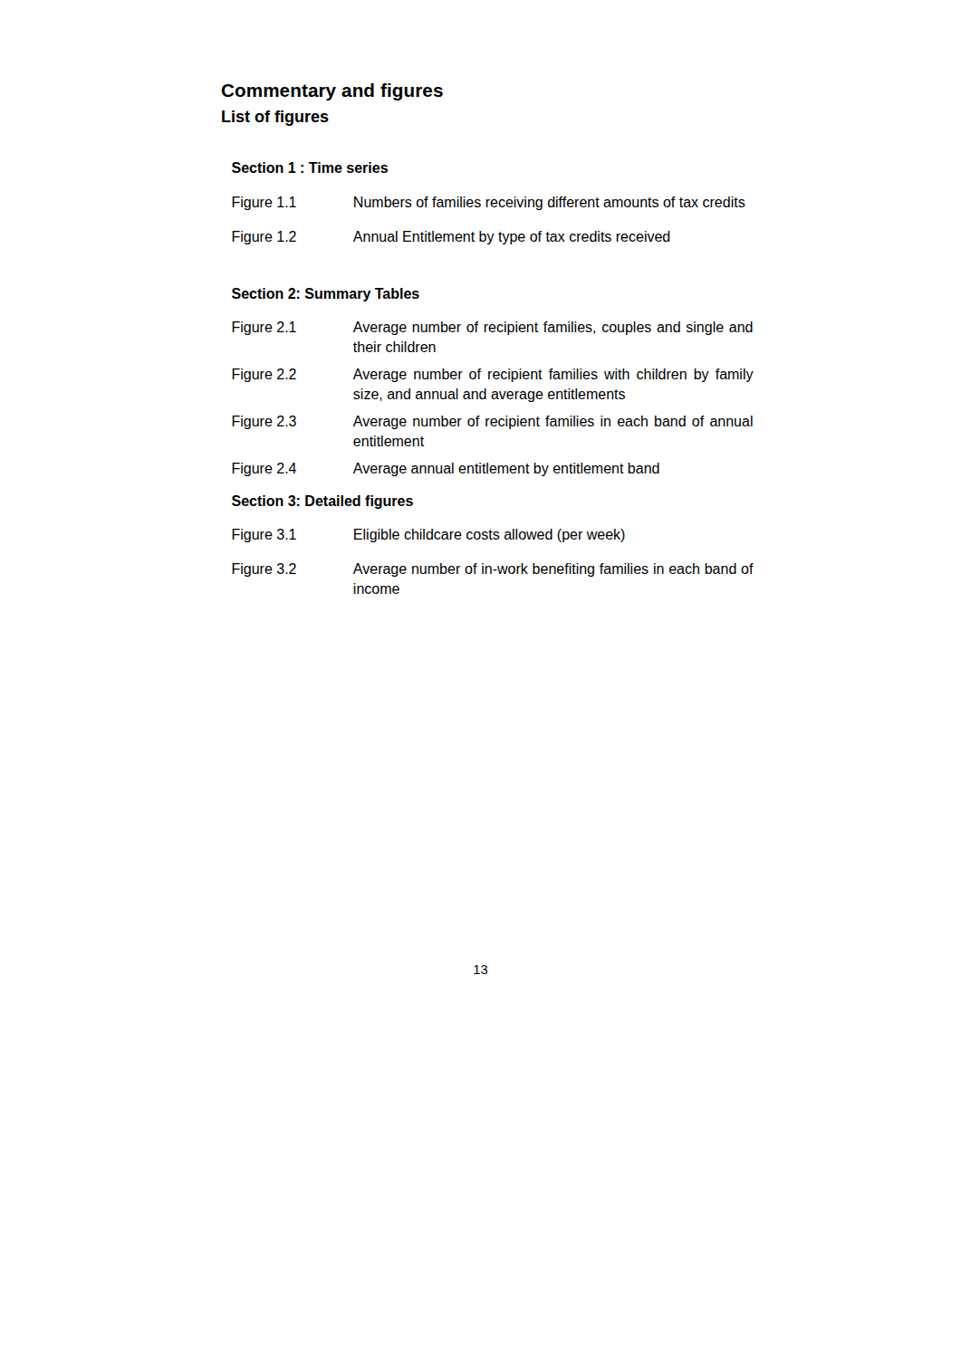Commentary and figures
List of figures
Section 1 : Time series
| Figure 1.1 | Numbers of families receiving different amounts of tax credits |
| Figure 1.2 | Annual Entitlement by type of tax credits received |
Section 2: Summary Tables
| Figure 2.1 | Average number of recipient families, couples and single and their children |
| Figure 2.2 | Average number of recipient families with children by family size, and annual and average entitlements |
| Figure 2.3 | Average number of recipient families in each band of annual entitlement |
| Figure 2.4 | Average annual entitlement by entitlement band |
Section 3: Detailed figures
| Figure 3.1 | Eligible childcare costs allowed (per week) |
| Figure 3.2 | Average number of in-work benefiting families in each band of income |
13